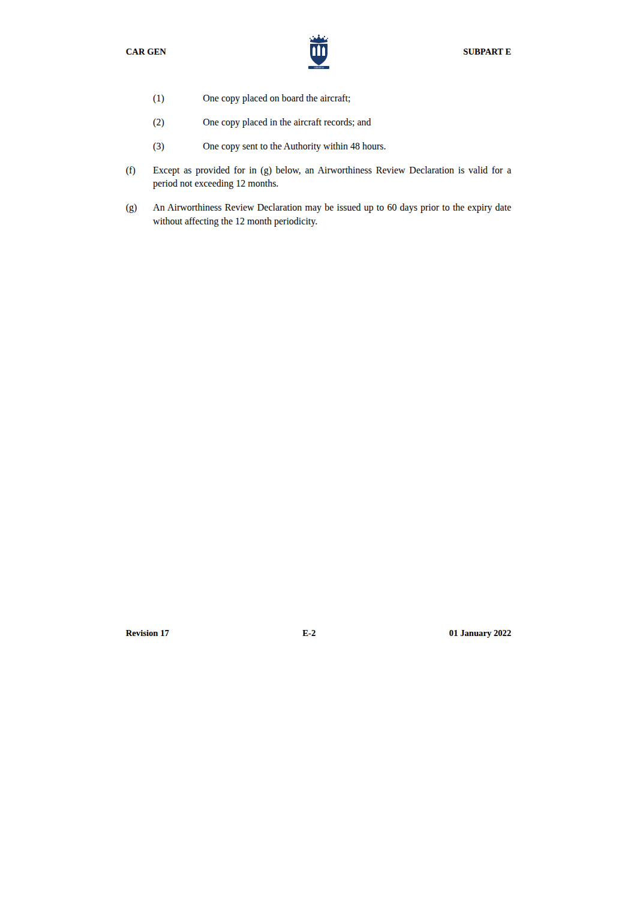CAR GEN
LIBERTAS
SUBPART E
(1) One copy placed on board the aircraft;
(2) One copy placed in the aircraft records; and
(3) One copy sent to the Authority within 48 hours.
(f) Except as provided for in (g) below, an Airworthiness Review Declaration is valid for a period not exceeding 12 months.
(g) An Airworthiness Review Declaration may be issued up to 60 days prior to the expiry date without affecting the 12 month periodicity.
Revision 17
E-2
01 January 2022